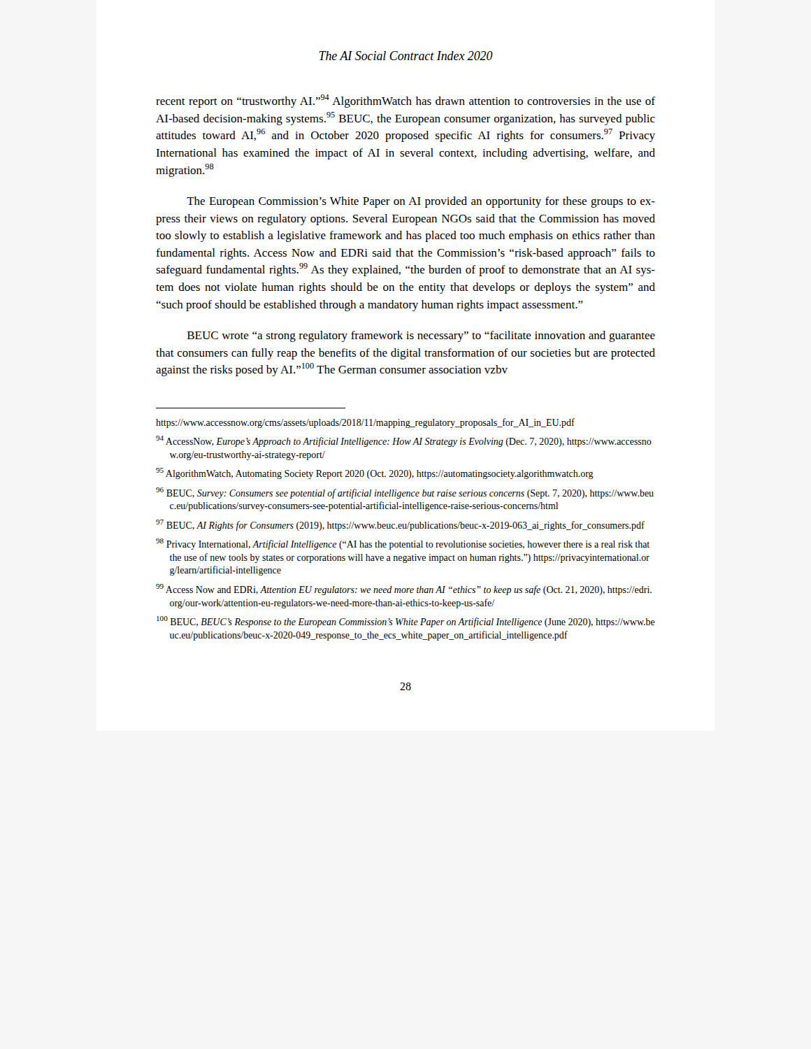The AI Social Contract Index 2020
recent report on “trustworthy AI.”94 AlgorithmWatch has drawn attention to controversies in the use of AI-based decision-making systems.95 BEUC, the European consumer organization, has surveyed public attitudes toward AI,96 and in October 2020 proposed specific AI rights for consumers.97 Privacy International has examined the impact of AI in several context, including advertising, welfare, and migration.98
The European Commission’s White Paper on AI provided an opportunity for these groups to express their views on regulatory options. Several European NGOs said that the Commission has moved too slowly to establish a legislative framework and has placed too much emphasis on ethics rather than fundamental rights. Access Now and EDRi said that the Commission’s “risk-based approach” fails to safeguard fundamental rights.99 As they explained, “the burden of proof to demonstrate that an AI system does not violate human rights should be on the entity that develops or deploys the system” and “such proof should be established through a mandatory human rights impact assessment.”
BEUC wrote “a strong regulatory framework is necessary” to “facilitate innovation and guarantee that consumers can fully reap the benefits of the digital transformation of our societies but are protected against the risks posed by AI.”100 The German consumer association vzbv
https://www.accessnow.org/cms/assets/uploads/2018/11/mapping_regulatory_proposals_for_AI_in_EU.pdf
94 AccessNow, Europe’s Approach to Artificial Intelligence: How AI Strategy is Evolving (Dec. 7, 2020), https://www.accessnow.org/eu-trustworthy-ai-strategy-report/
95 AlgorithmWatch, Automating Society Report 2020 (Oct. 2020), https://automatingsociety.algorithmwatch.org
96 BEUC, Survey: Consumers see potential of artificial intelligence but raise serious concerns (Sept. 7, 2020), https://www.beuc.eu/publications/survey-consumers-see-potential-artificial-intelligence-raise-serious-concerns/html
97 BEUC, AI Rights for Consumers (2019), https://www.beuc.eu/publications/beuc-x-2019-063_ai_rights_for_consumers.pdf
98 Privacy International, Artificial Intelligence (“AI has the potential to revolutionise societies, however there is a real risk that the use of new tools by states or corporations will have a negative impact on human rights.”) https://privacyinternational.org/learn/artificial-intelligence
99 Access Now and EDRi, Attention EU regulators: we need more than AI “ethics” to keep us safe (Oct. 21, 2020), https://edri.org/our-work/attention-eu-regulators-we-need-more-than-ai-ethics-to-keep-us-safe/
100 BEUC, BEUC’s Response to the European Commission’s White Paper on Artificial Intelligence (June 2020), https://www.beuc.eu/publications/beuc-x-2020-049_response_to_the_ecs_white_paper_on_artificial_intelligence.pdf
28